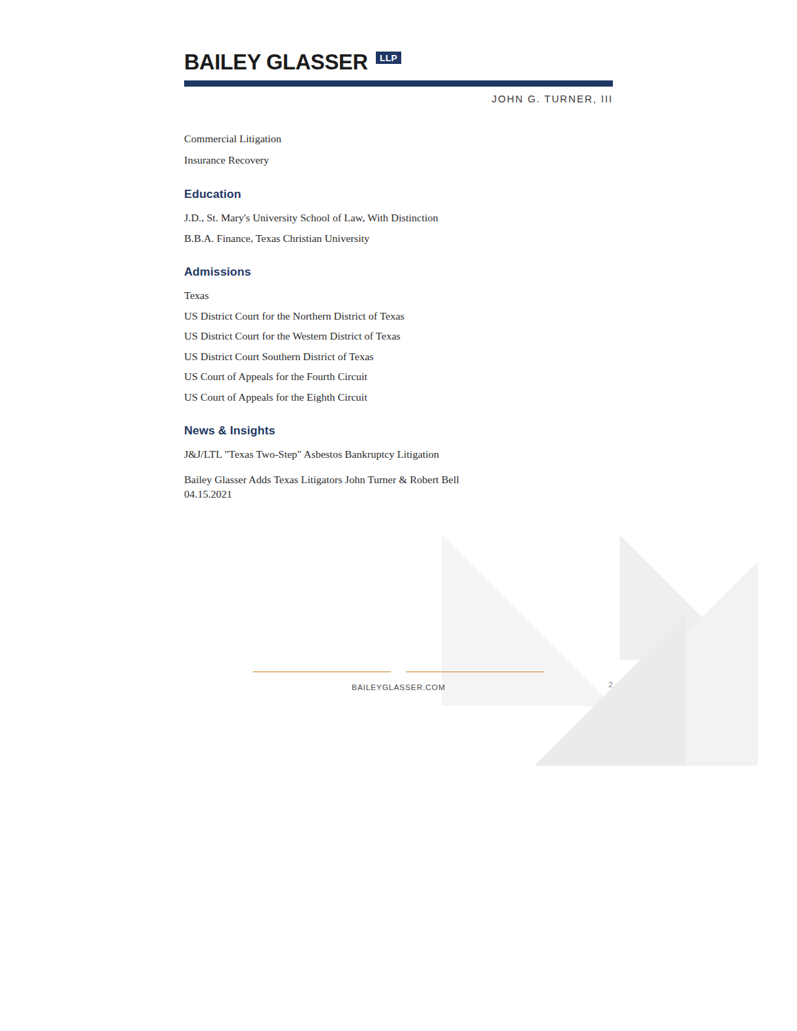BAILEY GLASSER LLP
JOHN G. TURNER, III
Commercial Litigation
Insurance Recovery
Education
J.D., St. Mary's University School of Law, With Distinction
B.B.A. Finance, Texas Christian University
Admissions
Texas
US District Court for the Northern District of Texas
US District Court for the Western District of Texas
US District Court Southern District of Texas
US Court of Appeals for the Fourth Circuit
US Court of Appeals for the Eighth Circuit
News & Insights
J&J/LTL "Texas Two-Step" Asbestos Bankruptcy Litigation
Bailey Glasser Adds Texas Litigators John Turner & Robert Bell04.15.2021
BAILEYGLASSER.COM 2